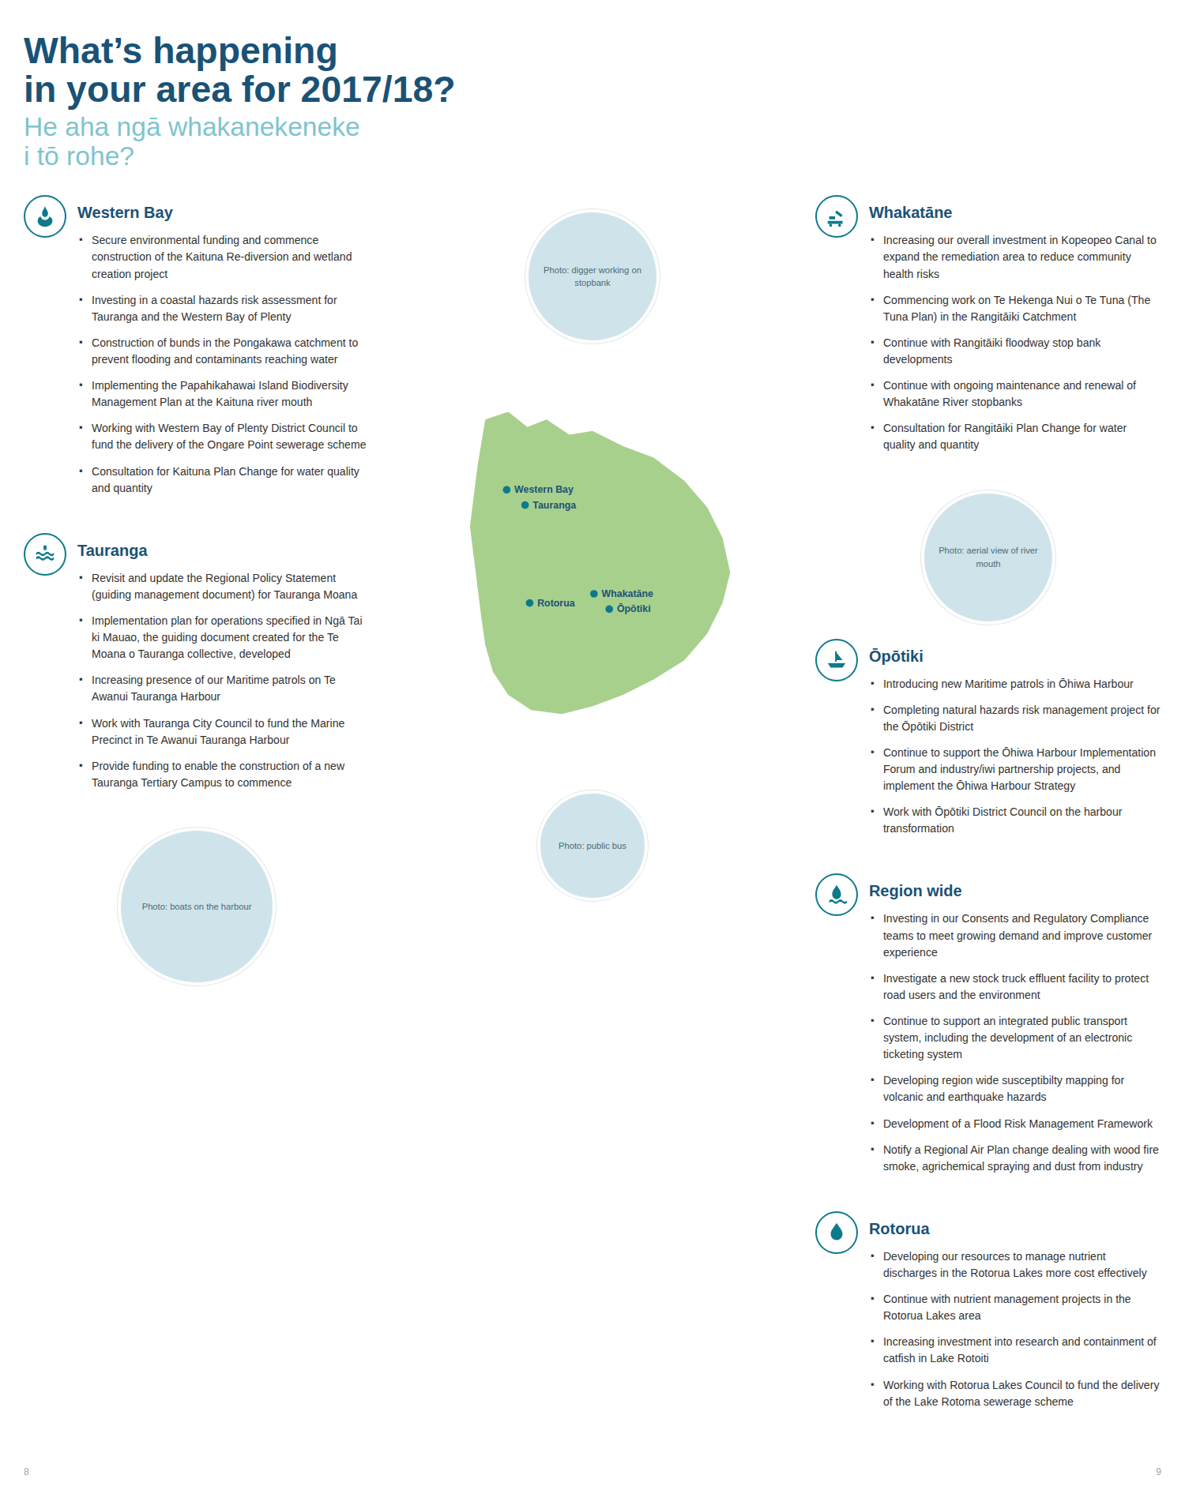What’s happening
in your area for 2017/18?
He aha ngā whakanekeneke
i tō rohe?
Western Bay
Secure environmental funding and commence construction of the Kaituna Re-diversion and wetland creation project
Investing in a coastal hazards risk assessment for Tauranga and the Western Bay of Plenty
Construction of bunds in the Pongakawa catchment to prevent flooding and contaminants reaching water
Implementing the Papahikahawai Island Biodiversity Management Plan at the Kaituna river mouth
Working with Western Bay of Plenty District Council to fund the delivery of the Ongare Point sewerage scheme
Consultation for Kaituna Plan Change for water quality and quantity
Tauranga
Revisit and update the Regional Policy Statement (guiding management document) for Tauranga Moana
Implementation plan for operations specified in Ngā Tai ki Mauao, the guiding document created for the Te Moana o Tauranga collective, developed
Increasing presence of our Maritime patrols on Te Awanui Tauranga Harbour
Work with Tauranga City Council to fund the Marine Precinct in Te Awanui Tauranga Harbour
Provide funding to enable the construction of a new Tauranga Tertiary Campus to commence
Photo: boats on the harbour
Photo: digger working on stopbank
Bay of Plenty region map Western Bay Tauranga Rotorua Whakatāne Ōpōtiki
Photo: public bus
Whakatāne
Increasing our overall investment in Kopeopeo Canal to expand the remediation area to reduce community health risks
Commencing work on Te Hekenga Nui o Te Tuna (The Tuna Plan) in the Rangitāiki Catchment
Continue with Rangitāiki floodway stop bank developments
Continue with ongoing maintenance and renewal of Whakatāne River stopbanks
Consultation for Rangitāiki Plan Change for water quality and quantity
Photo: aerial view of river mouth
Ōpōtiki
Introducing new Maritime patrols in Ōhiwa Harbour
Completing natural hazards risk management project for the Ōpōtiki District
Continue to support the Ōhiwa Harbour Implementation Forum and industry/iwi partnership projects, and implement the Ōhiwa Harbour Strategy
Work with Ōpōtiki District Council on the harbour transformation
Region wide
Investing in our Consents and Regulatory Compliance teams to meet growing demand and improve customer experience
Investigate a new stock truck effluent facility to protect road users and the environment
Continue to support an integrated public transport system, including the development of an electronic ticketing system
Developing region wide susceptibilty mapping for volcanic and earthquake hazards
Development of a Flood Risk Management Framework
Notify a Regional Air Plan change dealing with wood fire smoke, agrichemical spraying and dust from industry
Rotorua
Developing our resources to manage nutrient discharges in the Rotorua Lakes more cost effectively
Continue with nutrient management projects in the Rotorua Lakes area
Increasing investment into research and containment of catfish in Lake Rotoiti
Working with Rotorua Lakes Council to fund the delivery of the Lake Rotoma sewerage scheme
8 9